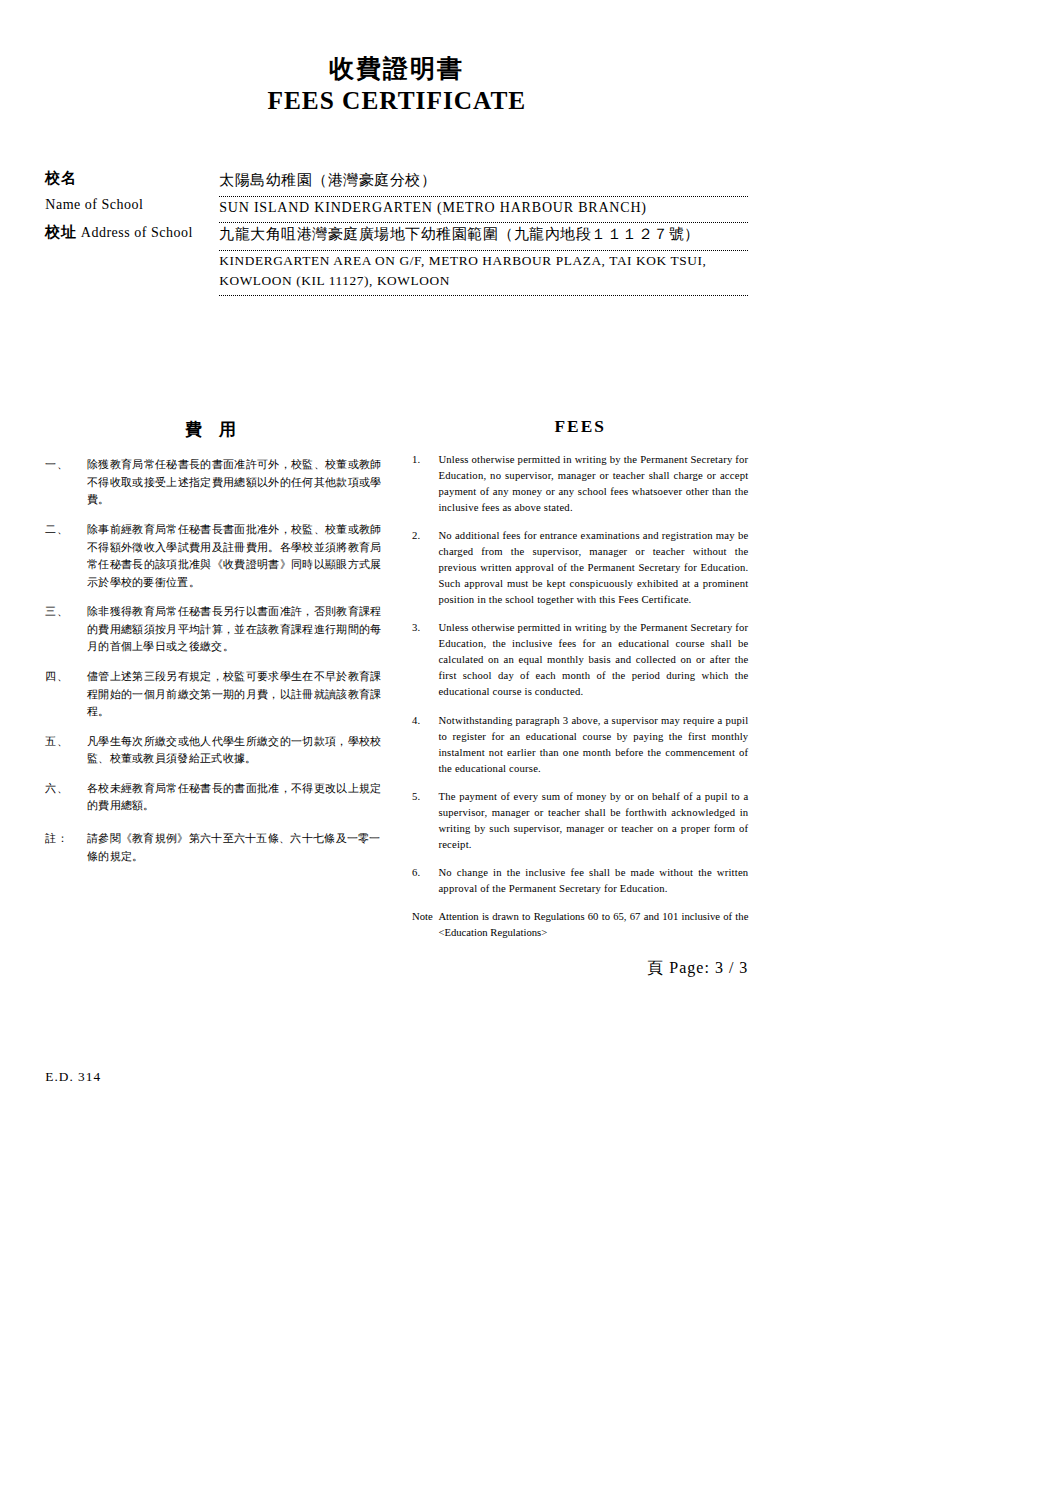收費證明書
FEES CERTIFICATE
| 校名 | 太陽島幼稚園（港灣豪庭分校） |
| Name of School | SUN ISLAND KINDERGARTEN (METRO HARBOUR BRANCH) |
| 校址 Address of School | 九龍大角咀港灣豪庭廣場地下幼稚園範圍（九龍內地段１１１２７號） |
| | KINDERGARTEN AREA ON G/F, METRO HARBOUR PLAZA, TAI KOK TSUI, KOWLOON (KIL 11127), KOWLOON |
費 用
一、 除獲教育局常任秘書長的書面准許可外，校監、校董或教師不得收取或接受上述指定費用總額以外的任何其他款項或學費。
二、 除事前經教育局常任秘書長書面批准外，校監、校董或教師不得額外徵收入學試費用及註冊費用。各學校並須將教育局常任秘書長的該項批准與《收費證明書》同時以顯眼方式展示於學校的要衝位置。
三、 除非獲得教育局常任秘書長另行以書面准許，否則教育課程的費用總額須按月平均計算，並在該教育課程進行期間的每月的首個上學日或之後繳交。
四、 儘管上述第三段另有規定，校監可要求學生在不早於教育課程開始的一個月前繳交第一期的月費，以註冊就讀該教育課程。
五、 凡學生每次所繳交或他人代學生所繳交的一切款項，學校校監、校董或教員須發給正式收據。
六、 各校未經教育局常任秘書長的書面批准，不得更改以上規定的費用總額。
註： 請參閱《教育規例》第六十至六十五條、六十七條及一零一條的規定。
FEES
1. Unless otherwise permitted in writing by the Permanent Secretary for Education, no supervisor, manager or teacher shall charge or accept payment of any money or any school fees whatsoever other than the inclusive fees as above stated.
2. No additional fees for entrance examinations and registration may be charged from the supervisor, manager or teacher without the previous written approval of the Permanent Secretary for Education. Such approval must be kept conspicuously exhibited at a prominent position in the school together with this Fees Certificate.
3. Unless otherwise permitted in writing by the Permanent Secretary for Education, the inclusive fees for an educational course shall be calculated on an equal monthly basis and collected on or after the first school day of each month of the period during which the educational course is conducted.
4. Notwithstanding paragraph 3 above, a supervisor may require a pupil to register for an educational course by paying the first monthly instalment not earlier than one month before the commencement of the educational course.
5. The payment of every sum of money by or on behalf of a pupil to a supervisor, manager or teacher shall be forthwith acknowledged in writing by such supervisor, manager or teacher on a proper form of receipt.
6. No change in the inclusive fee shall be made without the written approval of the Permanent Secretary for Education.
Note Attention is drawn to Regulations 60 to 65, 67 and 101 inclusive of the <Education Regulations>
頁 Page: 3 / 3
E.D. 314